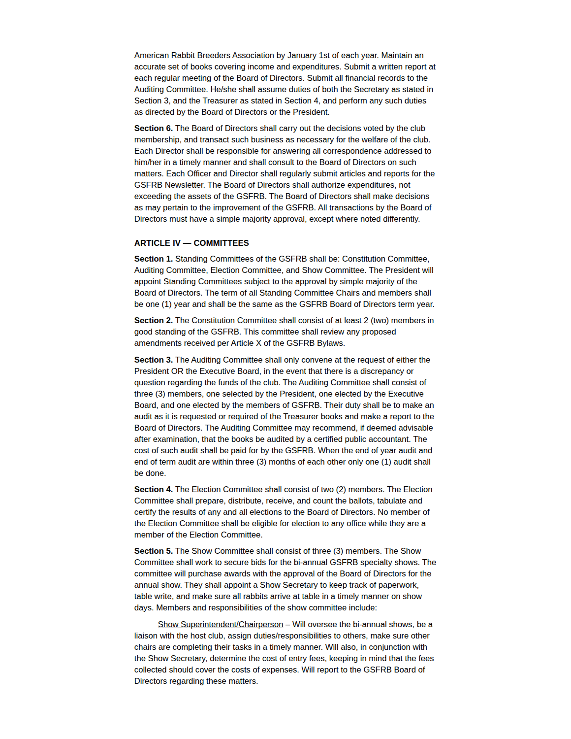American Rabbit Breeders Association by January 1st of each year. Maintain an accurate set of books covering income and expenditures. Submit a written report at each regular meeting of the Board of Directors. Submit all financial records to the Auditing Committee. He/she shall assume duties of both the Secretary as stated in Section 3, and the Treasurer as stated in Section 4, and perform any such duties as directed by the Board of Directors or the President.
Section 6. The Board of Directors shall carry out the decisions voted by the club membership, and transact such business as necessary for the welfare of the club. Each Director shall be responsible for answering all correspondence addressed to him/her in a timely manner and shall consult to the Board of Directors on such matters. Each Officer and Director shall regularly submit articles and reports for the GSFRB Newsletter. The Board of Directors shall authorize expenditures, not exceeding the assets of the GSFRB. The Board of Directors shall make decisions as may pertain to the improvement of the GSFRB. All transactions by the Board of Directors must have a simple majority approval, except where noted differently.
ARTICLE IV — COMMITTEES
Section 1. Standing Committees of the GSFRB shall be: Constitution Committee, Auditing Committee, Election Committee, and Show Committee. The President will appoint Standing Committees subject to the approval by simple majority of the Board of Directors. The term of all Standing Committee Chairs and members shall be one (1) year and shall be the same as the GSFRB Board of Directors term year.
Section 2. The Constitution Committee shall consist of at least 2 (two) members in good standing of the GSFRB. This committee shall review any proposed amendments received per Article X of the GSFRB Bylaws.
Section 3. The Auditing Committee shall only convene at the request of either the President OR the Executive Board, in the event that there is a discrepancy or question regarding the funds of the club. The Auditing Committee shall consist of three (3) members, one selected by the President, one elected by the Executive Board, and one elected by the members of GSFRB. Their duty shall be to make an audit as it is requested or required of the Treasurer books and make a report to the Board of Directors. The Auditing Committee may recommend, if deemed advisable after examination, that the books be audited by a certified public accountant. The cost of such audit shall be paid for by the GSFRB. When the end of year audit and end of term audit are within three (3) months of each other only one (1) audit shall be done.
Section 4. The Election Committee shall consist of two (2) members. The Election Committee shall prepare, distribute, receive, and count the ballots, tabulate and certify the results of any and all elections to the Board of Directors. No member of the Election Committee shall be eligible for election to any office while they are a member of the Election Committee.
Section 5. The Show Committee shall consist of three (3) members. The Show Committee shall work to secure bids for the bi-annual GSFRB specialty shows. The committee will purchase awards with the approval of the Board of Directors for the annual show. They shall appoint a Show Secretary to keep track of paperwork, table write, and make sure all rabbits arrive at table in a timely manner on show days. Members and responsibilities of the show committee include:
Show Superintendent/Chairperson – Will oversee the bi-annual shows, be a liaison with the host club, assign duties/responsibilities to others, make sure other chairs are completing their tasks in a timely manner. Will also, in conjunction with the Show Secretary, determine the cost of entry fees, keeping in mind that the fees collected should cover the costs of expenses. Will report to the GSFRB Board of Directors regarding these matters.